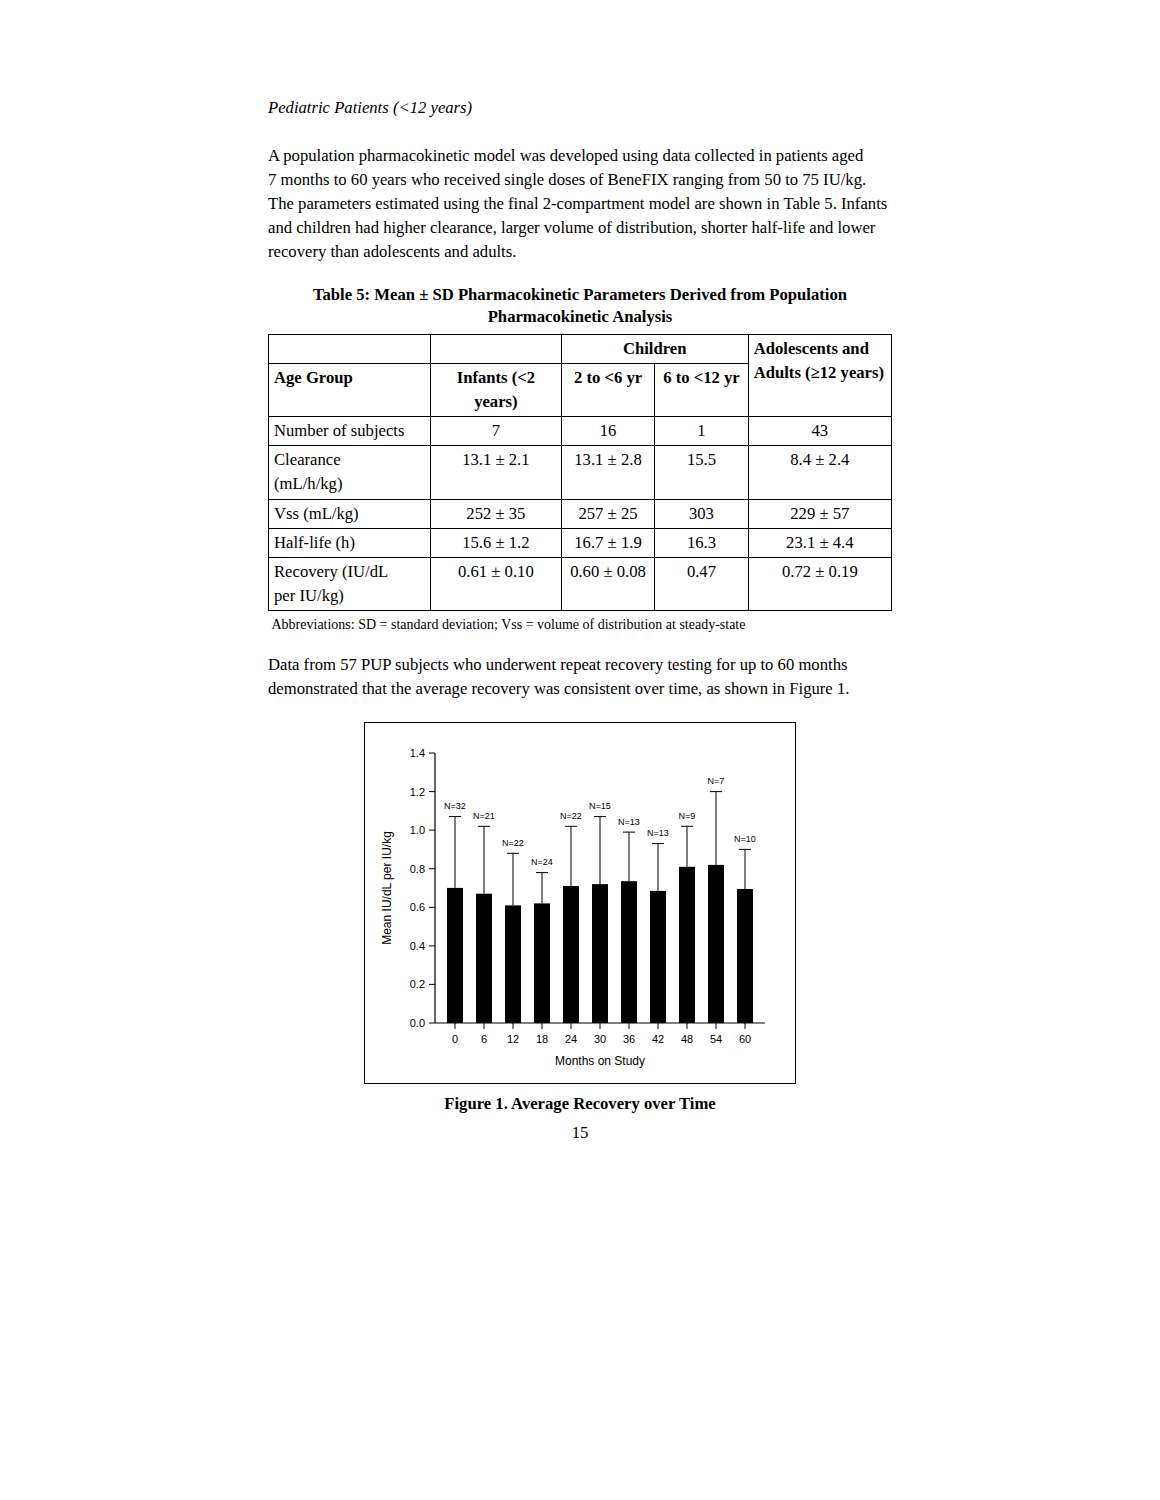Pediatric Patients (<12 years)
A population pharmacokinetic model was developed using data collected in patients aged
7 months to 60 years who received single doses of BeneFIX ranging from 50 to 75 IU/kg. The parameters estimated using the final 2-compartment model are shown in Table 5. Infants and children had higher clearance, larger volume of distribution, shorter half-life and lower recovery than adolescents and adults.
Table 5: Mean ± SD Pharmacokinetic Parameters Derived from Population
Pharmacokinetic Analysis
| | | Children | Adolescents and Adults (≥12 years) |
| Age Group | Infants (<2 years) | 2 to <6 yr | 6 to <12 yr |
| Number of subjects | 7 | 16 | 1 | 43 |
| Clearance (mL/h/kg) | 13.1 ± 2.1 | 13.1 ± 2.8 | 15.5 | 8.4 ± 2.4 |
| Vss (mL/kg) | 252 ± 35 | 257 ± 25 | 303 | 229 ± 57 |
| Half-life (h) | 15.6 ± 1.2 | 16.7 ± 1.9 | 16.3 | 23.1 ± 4.4 |
| Recovery (IU/dL per IU/kg) | 0.61 ± 0.10 | 0.60 ± 0.08 | 0.47 | 0.72 ± 0.19 |
Abbreviations: SD = standard deviation; Vss = volume of distribution at steady-state
Data from 57 PUP subjects who underwent repeat recovery testing for up to 60 months demonstrated that the average recovery was consistent over time, as shown in Figure 1.
0.0 0.2 0.4 0.6 0.8 1.0 1.2 1.4 Mean IU/dL per IU/kg N=32 N=21 N=22 N=24 N=22 N=15 N=13 N=13 N=9 N=7 N=10 0 6 12 18 24 30 36 42 48 54 60 Months on Study
Figure 1. Average Recovery over Time
15